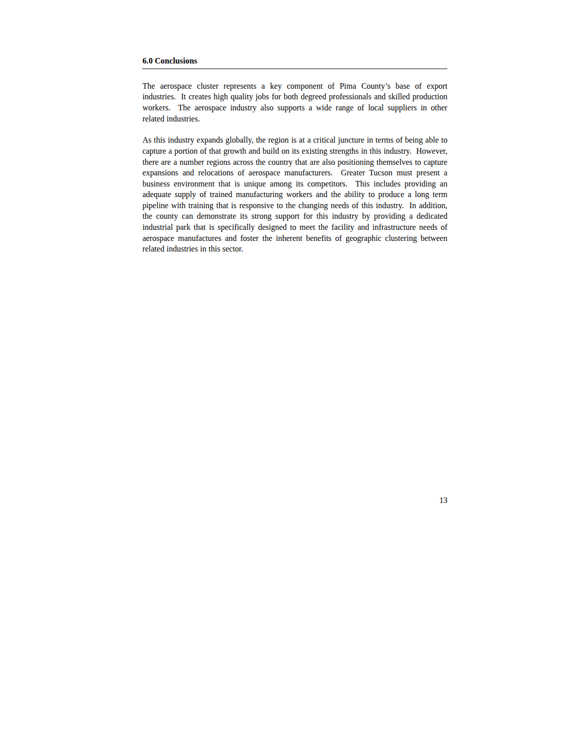6.0 Conclusions
The aerospace cluster represents a key component of Pima County’s base of export industries. It creates high quality jobs for both degreed professionals and skilled production workers. The aerospace industry also supports a wide range of local suppliers in other related industries.
As this industry expands globally, the region is at a critical juncture in terms of being able to capture a portion of that growth and build on its existing strengths in this industry. However, there are a number regions across the country that are also positioning themselves to capture expansions and relocations of aerospace manufacturers. Greater Tucson must present a business environment that is unique among its competitors. This includes providing an adequate supply of trained manufacturing workers and the ability to produce a long term pipeline with training that is responsive to the changing needs of this industry. In addition, the county can demonstrate its strong support for this industry by providing a dedicated industrial park that is specifically designed to meet the facility and infrastructure needs of aerospace manufactures and foster the inherent benefits of geographic clustering between related industries in this sector.
13